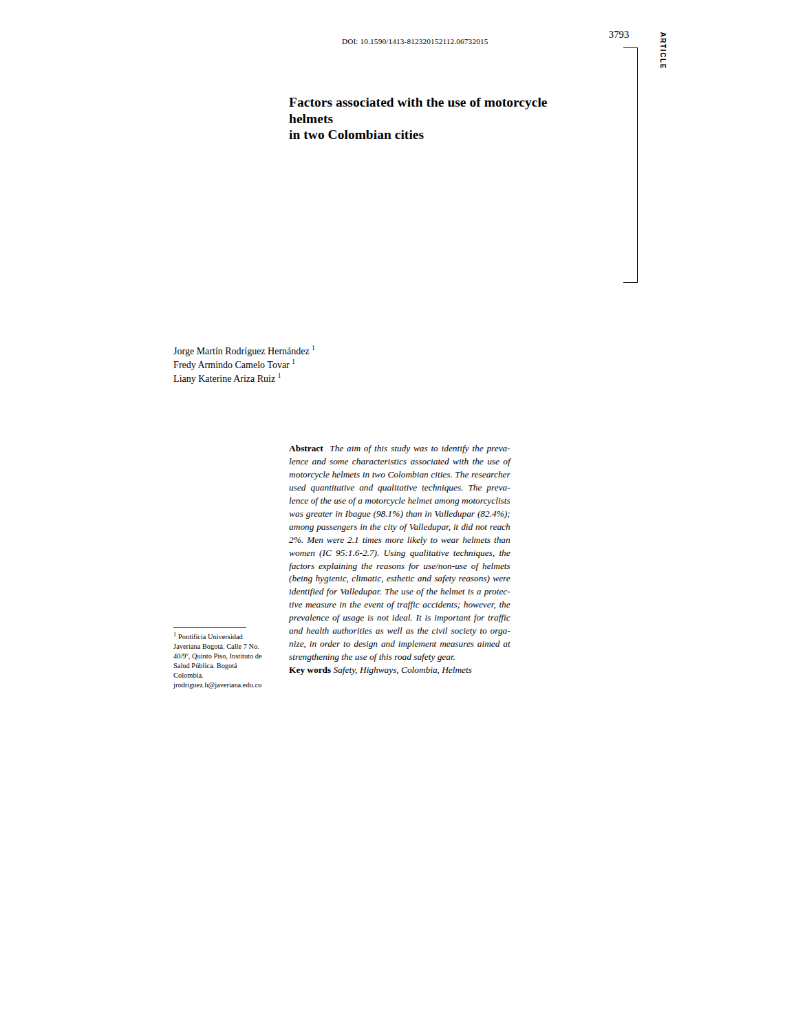DOI: 10.1590/1413-812320152112.06732015 3793
ARTICLE
Factors associated with the use of motorcycle helmets
in two Colombian cities
Jorge Martín Rodríguez Hernández 1
Fredy Armindo Camelo Tovar 1
Liany Katerine Ariza Ruiz 1
Abstract The aim of this study was to identify the prevalence and some characteristics associated with the use of motorcycle helmets in two Colombian cities. The researcher used quantitative and qualitative techniques. The prevalence of the use of a motorcycle helmet among motorcyclists was greater in Ibague (98.1%) than in Valledupar (82.4%); among passengers in the city of Valledupar, it did not reach 2%. Men were 2.1 times more likely to wear helmets than women (IC 95:1.6-2.7). Using qualitative techniques, the factors explaining the reasons for use/non-use of helmets (being hygienic, climatic, esthetic and safety reasons) were identified for Valledupar. The use of the helmet is a protective measure in the event of traffic accidents; however, the prevalence of usage is not ideal. It is important for traffic and health authorities as well as the civil society to organize, in order to design and implement measures aimed at strengthening the use of this road safety gear.
Key words Safety, Highways, Colombia, Helmets
1 Pontificia Universidad Javeriana Bogotá. Calle 7 No. 40/9º, Quinto Piso, Instituto de Salud Pública. Bogotá Colombia. jrodriguez.h@javeriana.edu.co